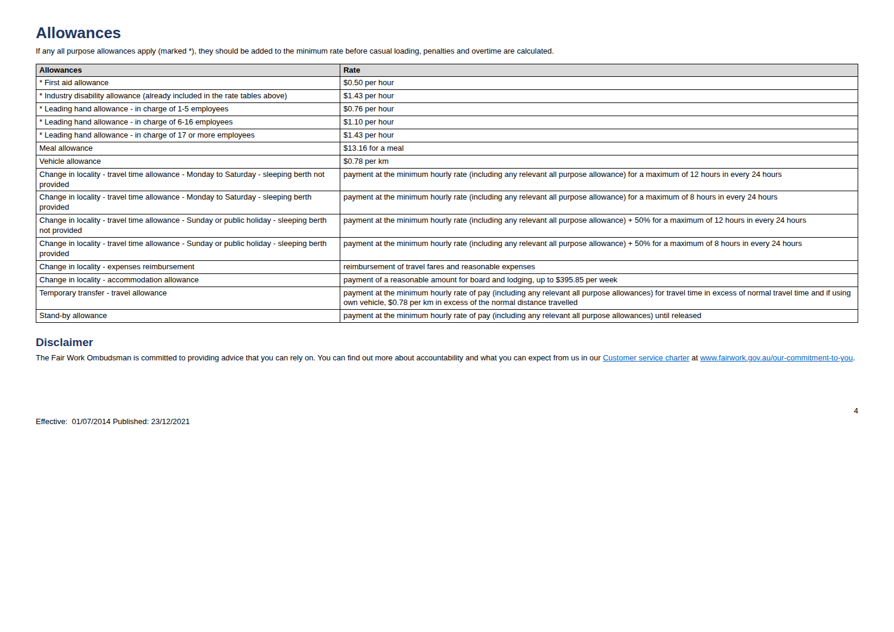Allowances
If any all purpose allowances apply (marked *), they should be added to the minimum rate before casual loading, penalties and overtime are calculated.
| Allowances | Rate |
| --- | --- |
| * First aid allowance | $0.50 per hour |
| * Industry disability allowance (already included in the rate tables above) | $1.43 per hour |
| * Leading hand allowance - in charge of 1-5 employees | $0.76 per hour |
| * Leading hand allowance - in charge of 6-16 employees | $1.10 per hour |
| * Leading hand allowance - in charge of 17 or more employees | $1.43 per hour |
| Meal allowance | $13.16 for a meal |
| Vehicle allowance | $0.78 per km |
| Change in locality - travel time allowance - Monday to Saturday - sleeping berth not provided | payment at the minimum hourly rate (including any relevant all purpose allowance) for a maximum of 12 hours in every 24 hours |
| Change in locality - travel time allowance - Monday to Saturday - sleeping berth provided | payment at the minimum hourly rate (including any relevant all purpose allowance) for a maximum of 8 hours in every 24 hours |
| Change in locality - travel time allowance - Sunday or public holiday - sleeping berth not provided | payment at the minimum hourly rate (including any relevant all purpose allowance) + 50% for a maximum of 12 hours in every 24 hours |
| Change in locality - travel time allowance - Sunday or public holiday - sleeping berth provided | payment at the minimum hourly rate (including any relevant all purpose allowance) + 50% for a maximum of 8 hours in every 24 hours |
| Change in locality - expenses reimbursement | reimbursement of travel fares and reasonable expenses |
| Change in locality - accommodation allowance | payment of a reasonable amount for board and lodging, up to $395.85 per week |
| Temporary transfer - travel allowance | payment at the minimum hourly rate of pay (including any relevant all purpose allowances) for travel time in excess of normal travel time and if using own vehicle, $0.78 per km in excess of the normal distance travelled |
| Stand-by allowance | payment at the minimum hourly rate of pay (including any relevant all purpose allowances) until released |
Disclaimer
The Fair Work Ombudsman is committed to providing advice that you can rely on. You can find out more about accountability and what you can expect from us in our Customer service charter at www.fairwork.gov.au/our-commitment-to-you.
4 Effective: 01/07/2014 Published: 23/12/2021